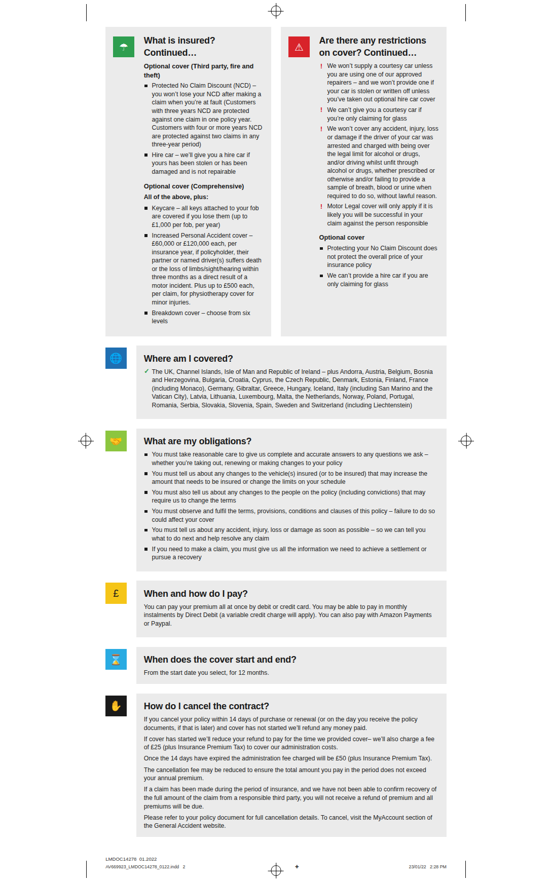☂
What is insured? Continued…
Optional cover (Third party, fire and theft)
Protected No Claim Discount (NCD) – you won’t lose your NCD after making a claim when you’re at fault (Customers with three years NCD are protected against one claim in one policy year. Customers with four or more years NCD are protected against two claims in any three-year period)
Hire car – we’ll give you a hire car if yours has been stolen or has been damaged and is not repairable
Optional cover (Comprehensive)
All of the above, plus:
Keycare – all keys attached to your fob are covered if you lose them (up to £1,000 per fob, per year)
Increased Personal Accident cover – £60,000 or £120,000 each, per insurance year, if policyholder, their partner or named driver(s) suffers death or the loss of limbs/sight/hearing within three months as a direct result of a motor incident. Plus up to £500 each, per claim, for physiotherapy cover for minor injuries.
Breakdown cover – choose from six levels
⚠
Are there any restrictions on cover? Continued…
We won’t supply a courtesy car unless you are using one of our approved repairers – and we won’t provide one if your car is stolen or written off unless you’ve taken out optional hire car cover
We can’t give you a courtesy car if you’re only claiming for glass
We won’t cover any accident, injury, loss or damage if the driver of your car was arrested and charged with being over the legal limit for alcohol or drugs, and/or driving whilst unfit through alcohol or drugs, whether prescribed or otherwise and/or failing to provide a sample of breath, blood or urine when required to do so, without lawful reason.
Motor Legal cover will only apply if it is likely you will be successful in your claim against the person responsible
Optional cover
Protecting your No Claim Discount does not protect the overall price of your insurance policy
We can’t provide a hire car if you are only claiming for glass
🌐
Where am I covered?
The UK, Channel Islands, Isle of Man and Republic of Ireland – plus Andorra, Austria, Belgium, Bosnia and Herzegovina, Bulgaria, Croatia, Cyprus, the Czech Republic, Denmark, Estonia, Finland, France (including Monaco), Germany, Gibraltar, Greece, Hungary, Iceland, Italy (including San Marino and the Vatican City), Latvia, Lithuania, Luxembourg, Malta, the Netherlands, Norway, Poland, Portugal, Romania, Serbia, Slovakia, Slovenia, Spain, Sweden and Switzerland (including Liechtenstein)
🤝
What are my obligations?
You must take reasonable care to give us complete and accurate answers to any questions we ask – whether you’re taking out, renewing or making changes to your policy
You must tell us about any changes to the vehicle(s) insured (or to be insured) that may increase the amount that needs to be insured or change the limits on your schedule
You must also tell us about any changes to the people on the policy (including convictions) that may require us to change the terms
You must observe and fulfil the terms, provisions, conditions and clauses of this policy – failure to do so could affect your cover
You must tell us about any accident, injury, loss or damage as soon as possible – so we can tell you what to do next and help resolve any claim
If you need to make a claim, you must give us all the information we need to achieve a settlement or pursue a recovery
£
When and how do I pay?
You can pay your premium all at once by debit or credit card. You may be able to pay in monthly instalments by Direct Debit (a variable credit charge will apply). You can also pay with Amazon Payments or Paypal.
⌛
When does the cover start and end?
From the start date you select, for 12 months.
✋
How do I cancel the contract?
If you cancel your policy within 14 days of purchase or renewal (or on the day you receive the policy documents, if that is later) and cover has not started we’ll refund any money paid.
If cover has started we’ll reduce your refund to pay for the time we provided cover– we’ll also charge a fee of £25 (plus Insurance Premium Tax) to cover our administration costs.
Once the 14 days have expired the administration fee charged will be £50 (plus Insurance Premium Tax).
The cancellation fee may be reduced to ensure the total amount you pay in the period does not exceed your annual premium.
If a claim has been made during the period of insurance, and we have not been able to confirm recovery of the full amount of the claim from a responsible third party, you will not receive a refund of premium and all premiums will be due.
Please refer to your policy document for full cancellation details. To cancel, visit the MyAccount section of the General Accident website.
LMDOC14278 01.2022
AV669923_LMDOC14278_0122.indd 2 ✚ 23/01/22 2:28 PM